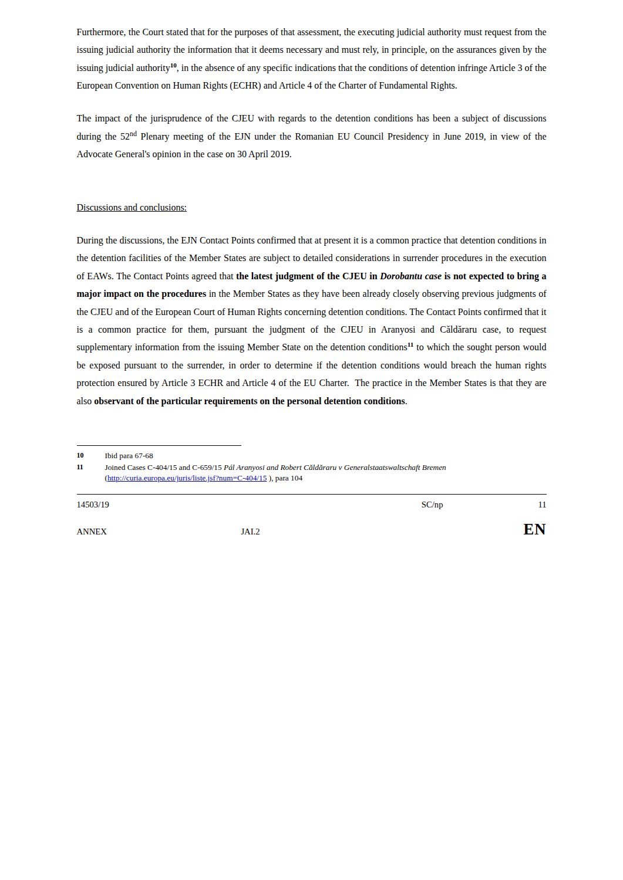Furthermore, the Court stated that for the purposes of that assessment, the executing judicial authority must request from the issuing judicial authority the information that it deems necessary and must rely, in principle, on the assurances given by the issuing judicial authority10, in the absence of any specific indications that the conditions of detention infringe Article 3 of the European Convention on Human Rights (ECHR) and Article 4 of the Charter of Fundamental Rights.
The impact of the jurisprudence of the CJEU with regards to the detention conditions has been a subject of discussions during the 52nd Plenary meeting of the EJN under the Romanian EU Council Presidency in June 2019, in view of the Advocate General's opinion in the case on 30 April 2019.
Discussions and conclusions:
During the discussions, the EJN Contact Points confirmed that at present it is a common practice that detention conditions in the detention facilities of the Member States are subject to detailed considerations in surrender procedures in the execution of EAWs. The Contact Points agreed that the latest judgment of the CJEU in Dorobantu case is not expected to bring a major impact on the procedures in the Member States as they have been already closely observing previous judgments of the CJEU and of the European Court of Human Rights concerning detention conditions. The Contact Points confirmed that it is a common practice for them, pursuant the judgment of the CJEU in Aranyosi and Căldăraru case, to request supplementary information from the issuing Member State on the detention conditions11 to which the sought person would be exposed pursuant to the surrender, in order to determine if the detention conditions would breach the human rights protection ensured by Article 3 ECHR and Article 4 of the EU Charter. The practice in the Member States is that they are also observant of the particular requirements on the personal detention conditions.
10
Ibid para 67-68
11
Joined Cases C-404/15 and C-659/15 Pál Aranyosi and Robert Căldăraru v Generalstaatswaltschaft Bremen (http://curia.europa.eu/juris/liste.jsf?num=C-404/15 ), para 104
14503/19
SC/np
11
ANNEX
JAI.2
EN